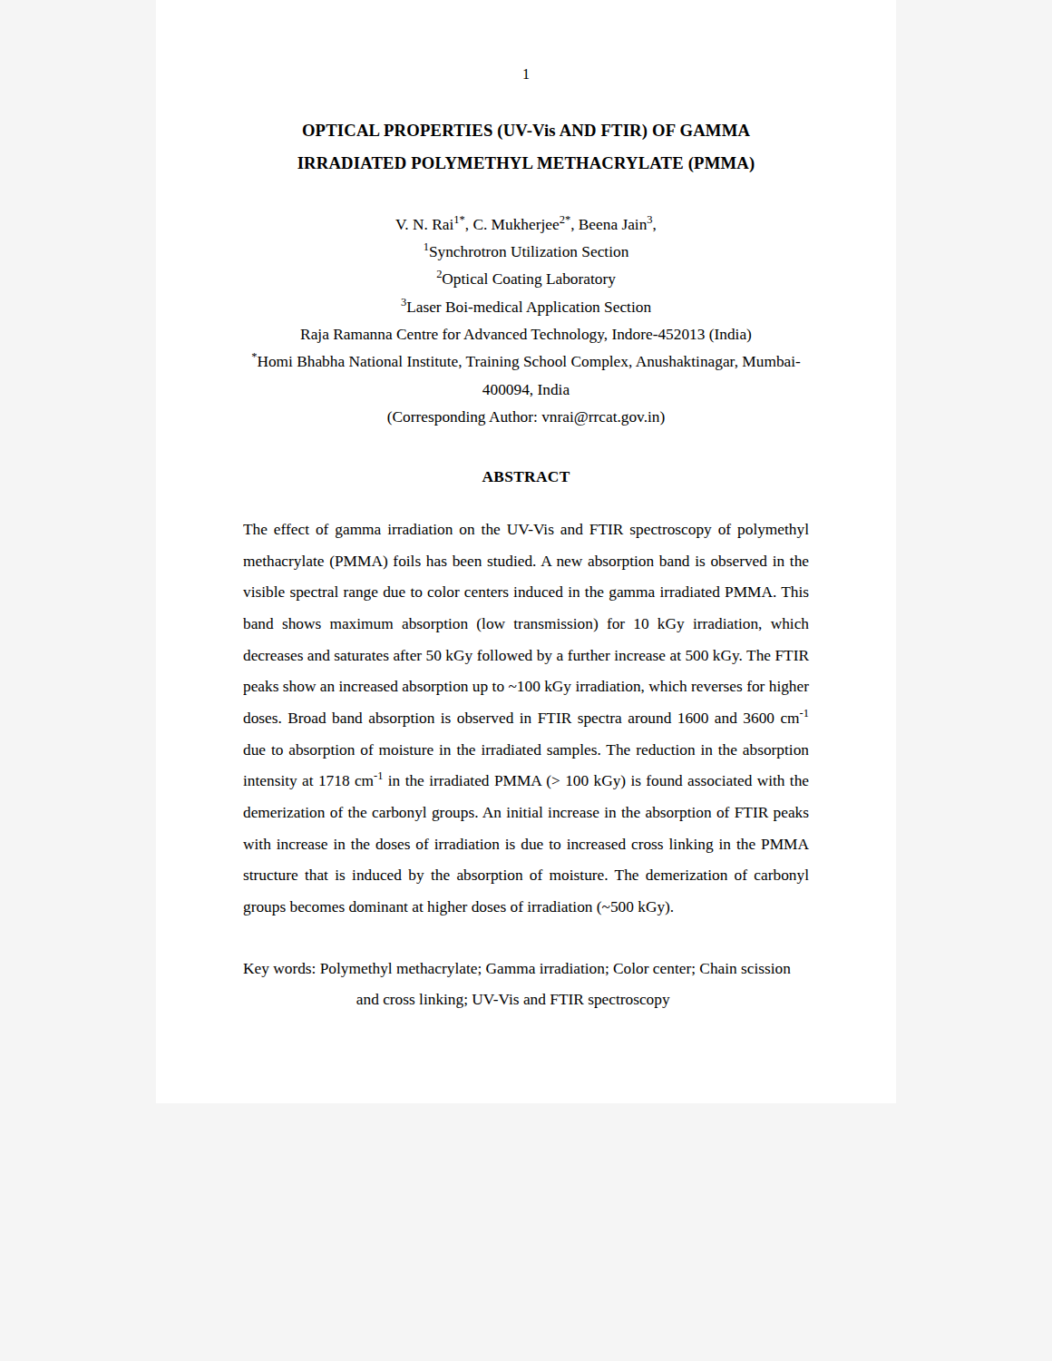1
OPTICAL PROPERTIES (UV-Vis AND FTIR) OF GAMMA
IRRADIATED POLYMETHYL METHACRYLATE (PMMA)
V. N. Rai1*, C. Mukherjee2*, Beena Jain3,
1Synchrotron Utilization Section
2Optical Coating Laboratory
3Laser Boi-medical Application Section
Raja Ramanna Centre for Advanced Technology, Indore-452013 (India)
*Homi Bhabha National Institute, Training School Complex, Anushaktinagar, Mumbai-400094, India
(Corresponding Author: vnrai@rrcat.gov.in)
ABSTRACT
The effect of gamma irradiation on the UV-Vis and FTIR spectroscopy of polymethyl methacrylate (PMMA) foils has been studied. A new absorption band is observed in the visible spectral range due to color centers induced in the gamma irradiated PMMA. This band shows maximum absorption (low transmission) for 10 kGy irradiation, which decreases and saturates after 50 kGy followed by a further increase at 500 kGy. The FTIR peaks show an increased absorption up to ~100 kGy irradiation, which reverses for higher doses. Broad band absorption is observed in FTIR spectra around 1600 and 3600 cm-1 due to absorption of moisture in the irradiated samples. The reduction in the absorption intensity at 1718 cm-1 in the irradiated PMMA (> 100 kGy) is found associated with the demerization of the carbonyl groups. An initial increase in the absorption of FTIR peaks with increase in the doses of irradiation is due to increased cross linking in the PMMA structure that is induced by the absorption of moisture. The demerization of carbonyl groups becomes dominant at higher doses of irradiation (~500 kGy).
Key words: Polymethyl methacrylate; Gamma irradiation; Color center; Chain scission and cross linking; UV-Vis and FTIR spectroscopy